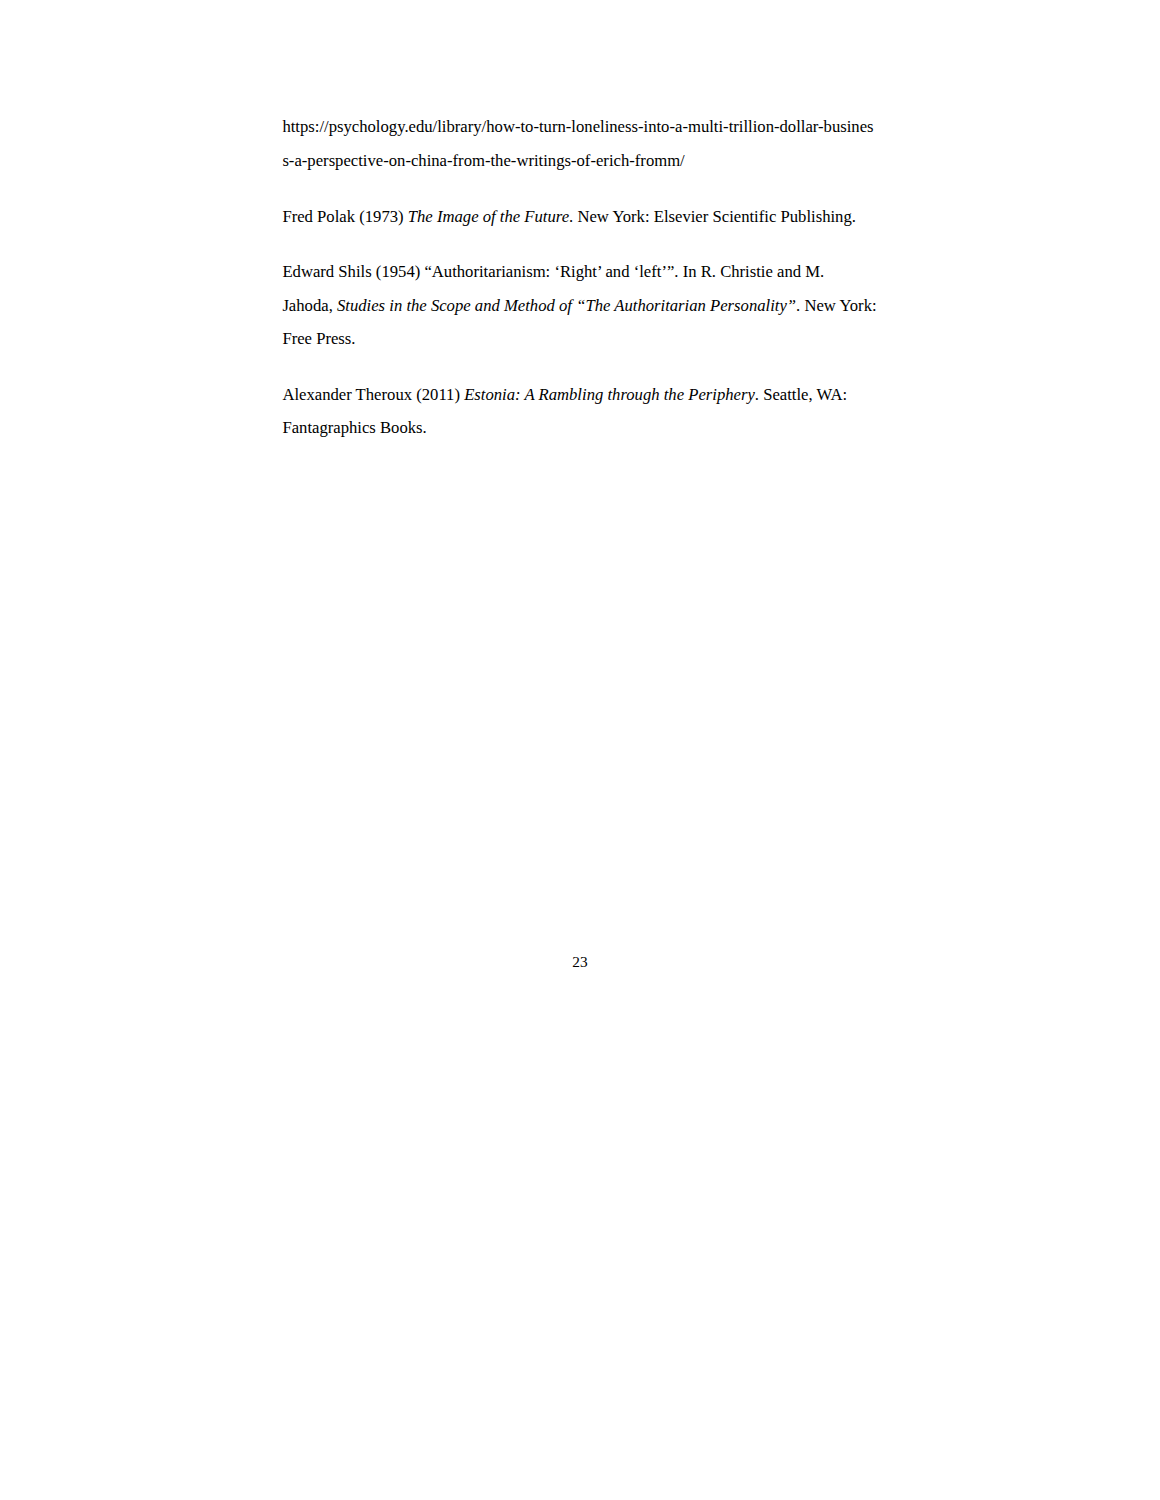https://psychology.edu/library/how-to-turn-loneliness-into-a-multi-trillion-dollar-business-a-perspective-on-china-from-the-writings-of-erich-fromm/
Fred Polak (1973) The Image of the Future. New York: Elsevier Scientific Publishing.
Edward Shils (1954) “Authoritarianism: ‘Right’ and ‘left’”. In R. Christie and M. Jahoda, Studies in the Scope and Method of “The Authoritarian Personality”. New York: Free Press.
Alexander Theroux (2011) Estonia: A Rambling through the Periphery. Seattle, WA: Fantagraphics Books.
23